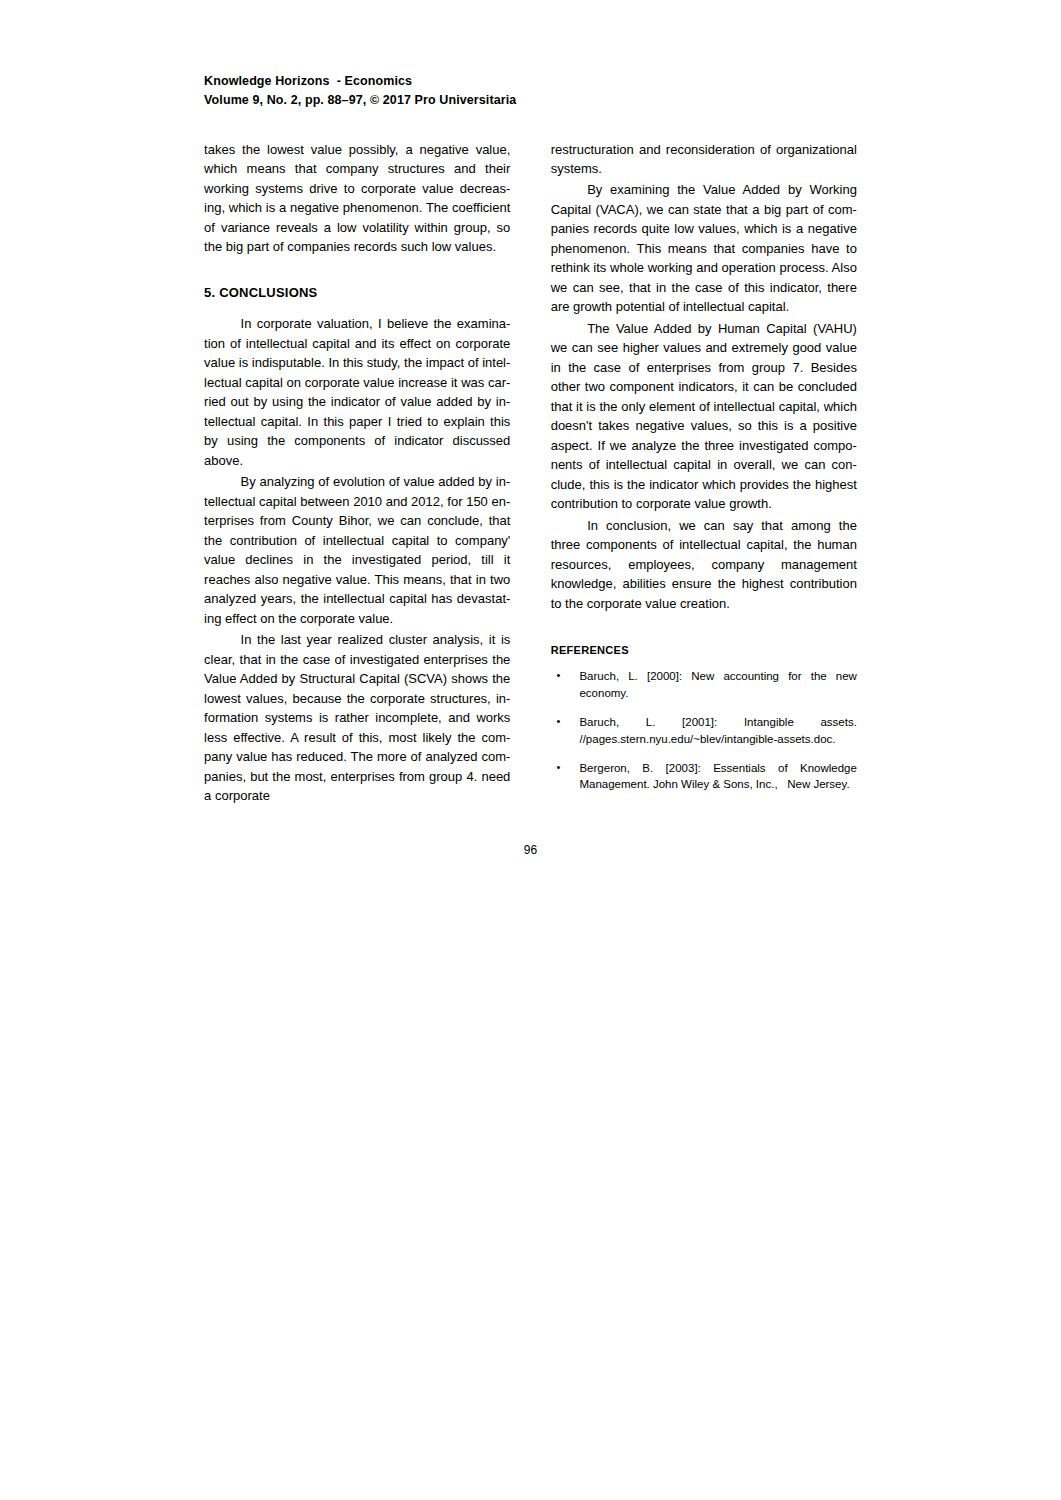Knowledge Horizons - Economics Volume 9, No. 2, pp. 88–97, © 2017 Pro Universitaria
takes the lowest value possibly, a negative value, which means that company structures and their working systems drive to corporate value decreasing, which is a negative phenomenon. The coefficient of variance reveals a low volatility within group, so the big part of companies records such low values.
5. CONCLUSIONS
In corporate valuation, I believe the examination of intellectual capital and its effect on corporate value is indisputable. In this study, the impact of intellectual capital on corporate value increase it was carried out by using the indicator of value added by intellectual capital. In this paper I tried to explain this by using the components of indicator discussed above.
By analyzing of evolution of value added by intellectual capital between 2010 and 2012, for 150 enterprises from County Bihor, we can conclude, that the contribution of intellectual capital to company' value declines in the investigated period, till it reaches also negative value. This means, that in two analyzed years, the intellectual capital has devastating effect on the corporate value.
In the last year realized cluster analysis, it is clear, that in the case of investigated enterprises the Value Added by Structural Capital (SCVA) shows the lowest values, because the corporate structures, information systems is rather incomplete, and works less effective. A result of this, most likely the company value has reduced. The more of analyzed companies, but the most, enterprises from group 4. need a corporate
restructuration and reconsideration of organizational systems.
By examining the Value Added by Working Capital (VACA), we can state that a big part of companies records quite low values, which is a negative phenomenon. This means that companies have to rethink its whole working and operation process. Also we can see, that in the case of this indicator, there are growth potential of intellectual capital.
The Value Added by Human Capital (VAHU) we can see higher values and extremely good value in the case of enterprises from group 7. Besides other two component indicators, it can be concluded that it is the only element of intellectual capital, which doesn't takes negative values, so this is a positive aspect. If we analyze the three investigated components of intellectual capital in overall, we can conclude, this is the indicator which provides the highest contribution to corporate value growth.
In conclusion, we can say that among the three components of intellectual capital, the human resources, employees, company management knowledge, abilities ensure the highest contribution to the corporate value creation.
REFERENCES
Baruch, L. [2000]: New accounting for the new economy.
Baruch, L. [2001]: Intangible assets. //pages.stern.nyu.edu/~blev/intangible-assets.doc.
Bergeron, B. [2003]: Essentials of Knowledge Management. John Wiley & Sons, Inc., New Jersey.
96